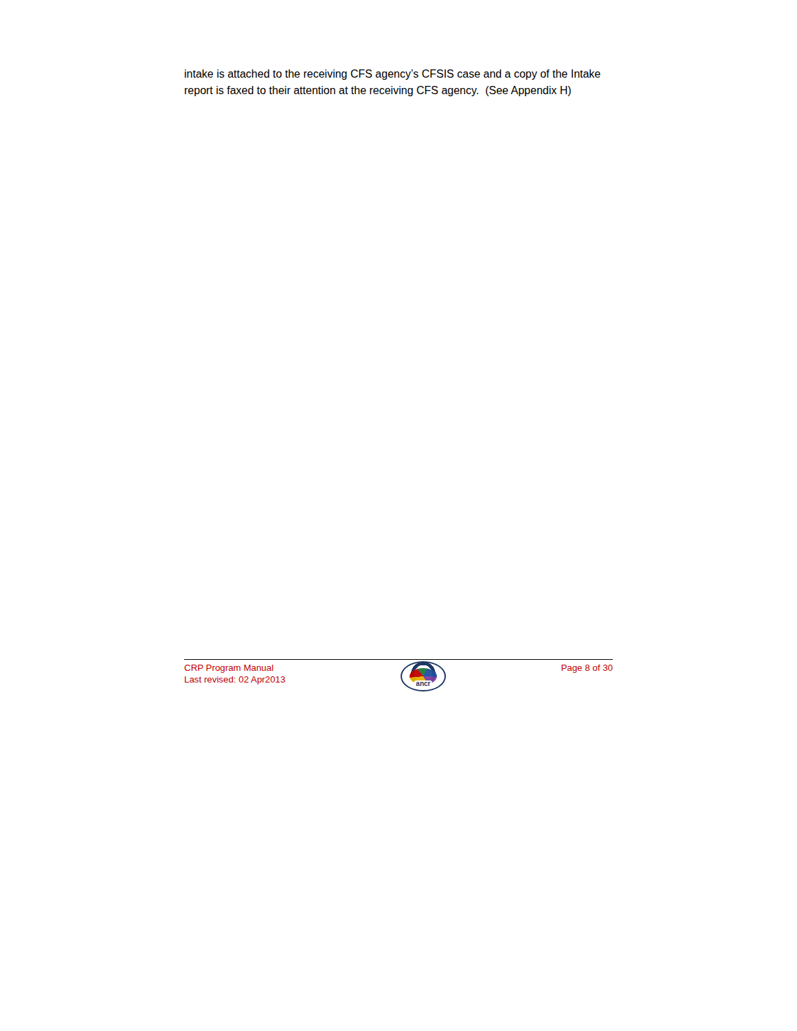intake is attached to the receiving CFS agency’s CFSIS case and a copy of the Intake report is faxed to their attention at the receiving CFS agency. (See Appendix H)
CRP Program Manual
Last revised: 02 Apr2013
Page 8 of 30